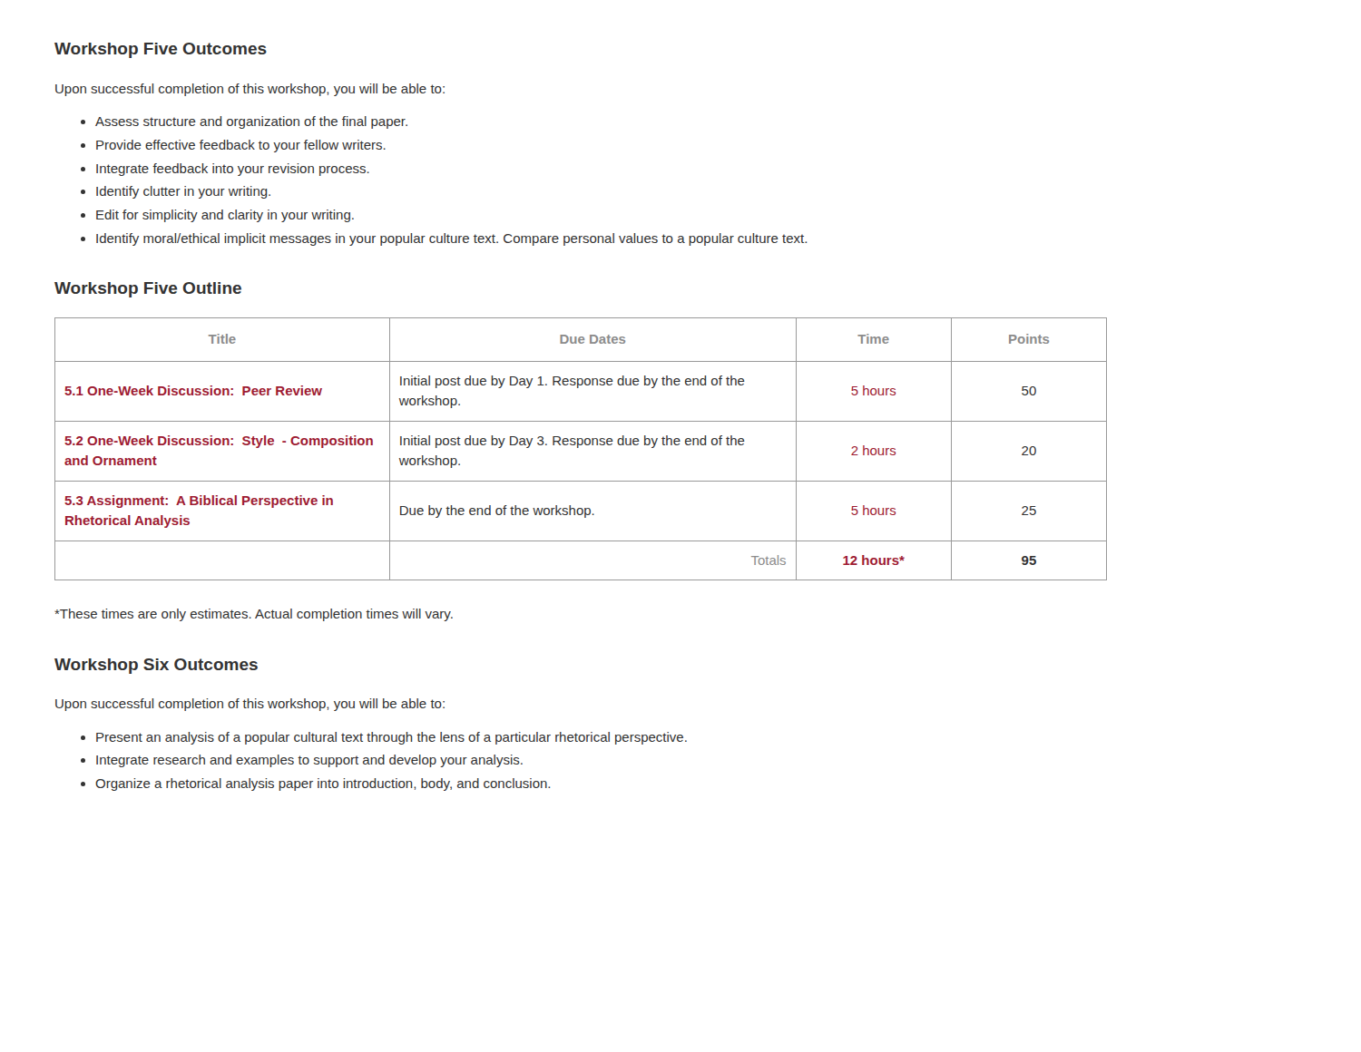Workshop Five Outcomes
Upon successful completion of this workshop, you will be able to:
Assess structure and organization of the final paper.
Provide effective feedback to your fellow writers.
Integrate feedback into your revision process.
Identify clutter in your writing.
Edit for simplicity and clarity in your writing.
Identify moral/ethical implicit messages in your popular culture text. Compare personal values to a popular culture text.
Workshop Five Outline
| Title | Due Dates | Time | Points |
| --- | --- | --- | --- |
| 5.1 One-Week Discussion: Peer Review | Initial post due by Day 1. Response due by the end of the workshop. | 5 hours | 50 |
| 5.2 One-Week Discussion: Style - Composition and Ornament | Initial post due by Day 3. Response due by the end of the workshop. | 2 hours | 20 |
| 5.3 Assignment: A Biblical Perspective in Rhetorical Analysis | Due by the end of the workshop. | 5 hours | 25 |
| | Totals | 12 hours* | 95 |
*These times are only estimates. Actual completion times will vary.
Workshop Six Outcomes
Upon successful completion of this workshop, you will be able to:
Present an analysis of a popular cultural text through the lens of a particular rhetorical perspective.
Integrate research and examples to support and develop your analysis.
Organize a rhetorical analysis paper into introduction, body, and conclusion.